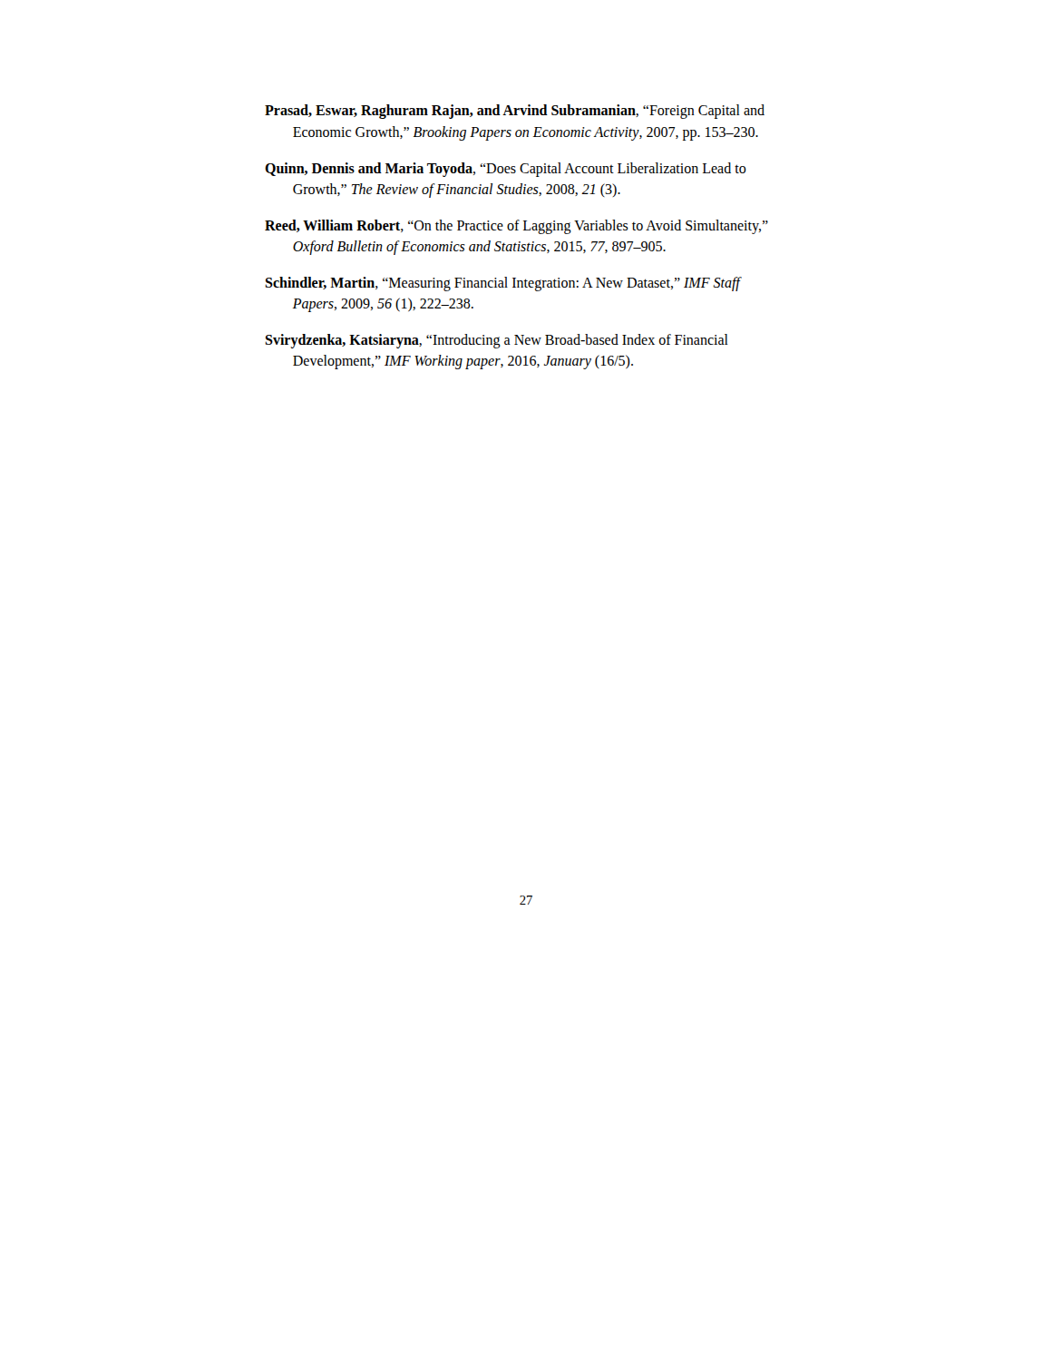Prasad, Eswar, Raghuram Rajan, and Arvind Subramanian, “Foreign Capital and Economic Growth,” Brooking Papers on Economic Activity, 2007, pp. 153–230.
Quinn, Dennis and Maria Toyoda, “Does Capital Account Liberalization Lead to Growth,” The Review of Financial Studies, 2008, 21 (3).
Reed, William Robert, “On the Practice of Lagging Variables to Avoid Simultaneity,” Oxford Bulletin of Economics and Statistics, 2015, 77, 897–905.
Schindler, Martin, “Measuring Financial Integration: A New Dataset,” IMF Staff Papers, 2009, 56 (1), 222–238.
Svirydzenka, Katsiaryna, “Introducing a New Broad-based Index of Financial Development,” IMF Working paper, 2016, January (16/5).
27